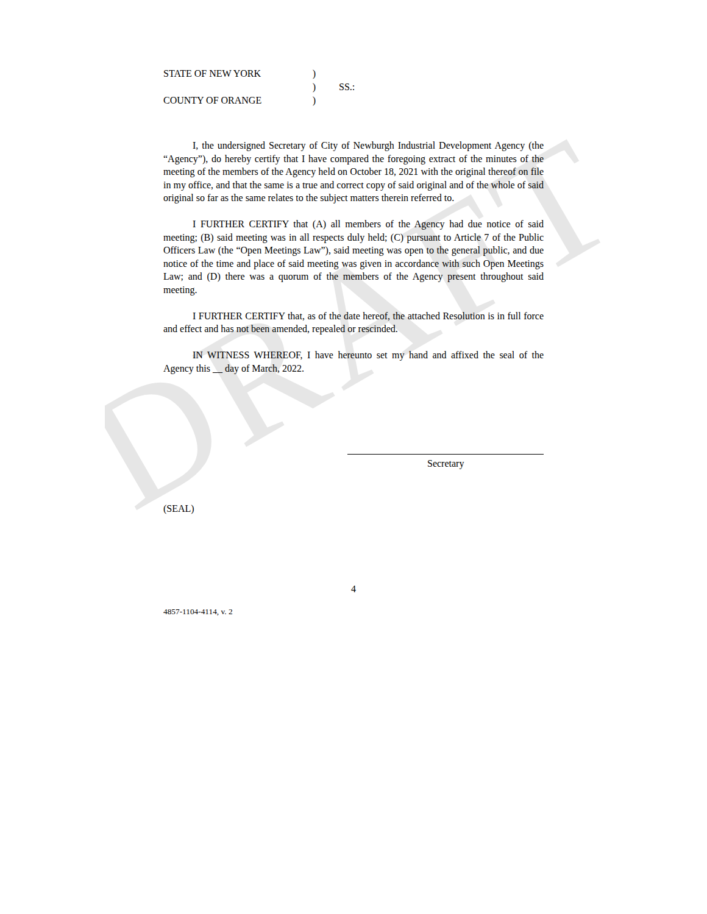DRAFT
| STATE OF NEW YORK | ) | |
| | ) | SS.: |
| COUNTY OF ORANGE | ) | |
I, the undersigned Secretary of City of Newburgh Industrial Development Agency (the “Agency”), do hereby certify that I have compared the foregoing extract of the minutes of the meeting of the members of the Agency held on October 18, 2021 with the original thereof on file in my office, and that the same is a true and correct copy of said original and of the whole of said original so far as the same relates to the subject matters therein referred to.
I FURTHER CERTIFY that (A) all members of the Agency had due notice of said meeting; (B) said meeting was in all respects duly held; (C) pursuant to Article 7 of the Public Officers Law (the “Open Meetings Law”), said meeting was open to the general public, and due notice of the time and place of said meeting was given in accordance with such Open Meetings Law; and (D) there was a quorum of the members of the Agency present throughout said meeting.
I FURTHER CERTIFY that, as of the date hereof, the attached Resolution is in full force and effect and has not been amended, repealed or rescinded.
IN WITNESS WHEREOF, I have hereunto set my hand and affixed the seal of the Agency this __ day of March, 2022.
Secretary
(SEAL)
4
4857-1104-4114, v. 2